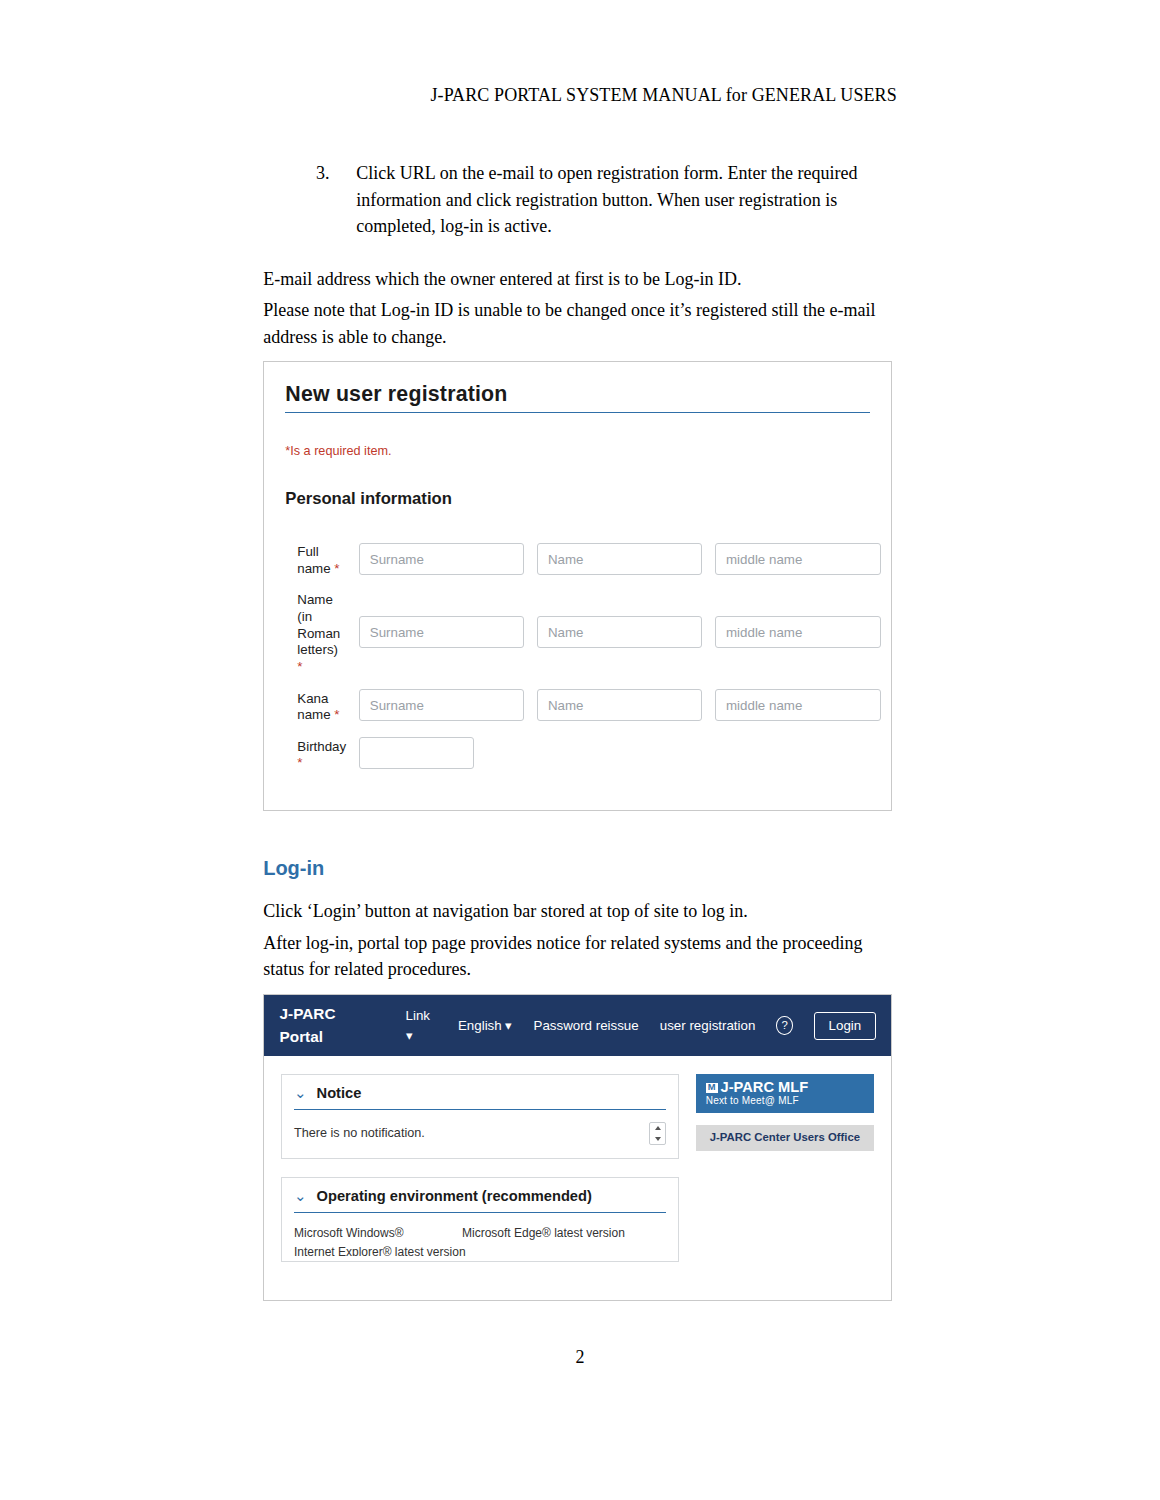J-PARC PORTAL SYSTEM MANUAL for GENERAL USERS
3. Click URL on the e-mail to open registration form. Enter the required information and click registration button. When user registration is completed, log-in is active.
E-mail address which the owner entered at first is to be Log-in ID.
Please note that Log-in ID is unable to be changed once it’s registered still the e-mail address is able to change.
New user registration
*Is a required item.
Personal information
| Full name * | Surname | Name | middle name |
| Name (in Roman letters) * | Surname | Name | middle name |
| Kana name * | Surname | Name | middle name |
| Birthday * | | | |
Log-in
Click ‘Login’ button at navigation bar stored at top of site to log in.
After log-in, portal top page provides notice for related systems and the proceeding status for related procedures.
J-PARC Portal Link ▾ English ▾ Password reissue user registration ? Login
⌄Notice
There is no notification.
⌄Operating environment (recommended)
Microsoft Windows®
Microsoft Edge® latest version
Internet Explorer® latest version
MJ-PARC MLFNext to Meet@ MLF J-PARC Center Users Office
2